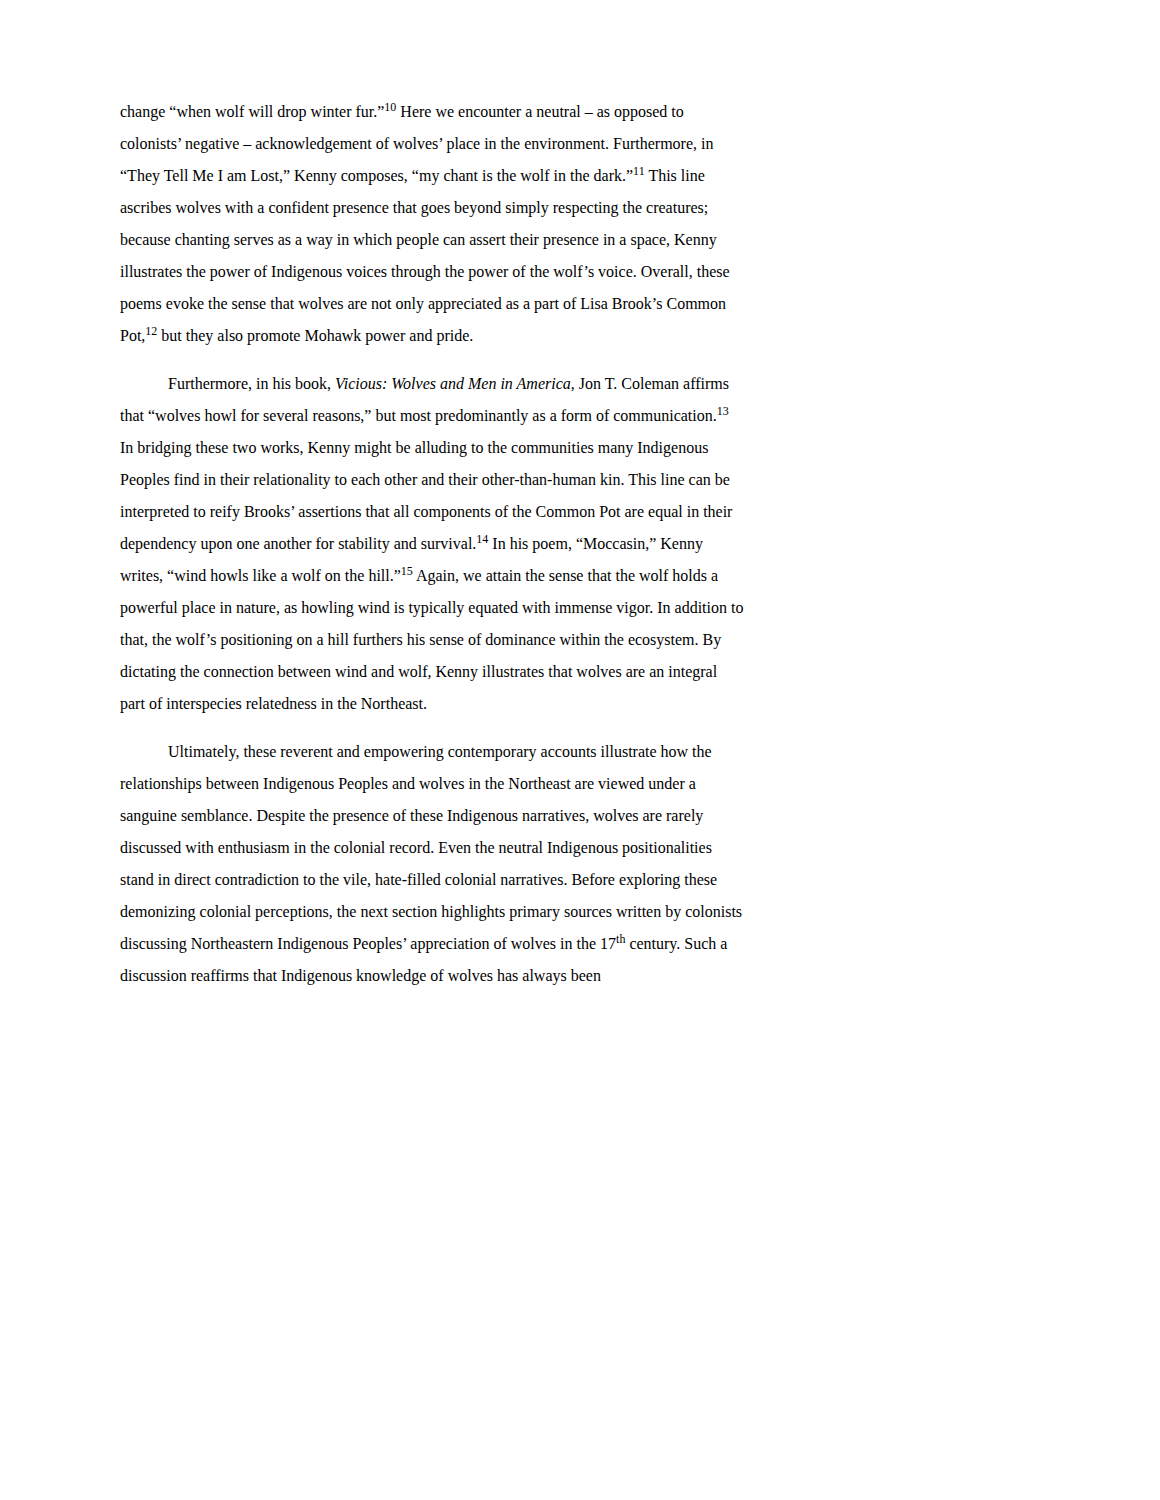change “when wolf will drop winter fur.”10 Here we encounter a neutral – as opposed to colonists’ negative – acknowledgement of wolves’ place in the environment. Furthermore, in “They Tell Me I am Lost,” Kenny composes, “my chant is the wolf in the dark.”11 This line ascribes wolves with a confident presence that goes beyond simply respecting the creatures; because chanting serves as a way in which people can assert their presence in a space, Kenny illustrates the power of Indigenous voices through the power of the wolf’s voice. Overall, these poems evoke the sense that wolves are not only appreciated as a part of Lisa Brook’s Common Pot,12 but they also promote Mohawk power and pride.
Furthermore, in his book, Vicious: Wolves and Men in America, Jon T. Coleman affirms that “wolves howl for several reasons,” but most predominantly as a form of communication.13 In bridging these two works, Kenny might be alluding to the communities many Indigenous Peoples find in their relationality to each other and their other-than-human kin. This line can be interpreted to reify Brooks’ assertions that all components of the Common Pot are equal in their dependency upon one another for stability and survival.14 In his poem, “Moccasin,” Kenny writes, “wind howls like a wolf on the hill.”15 Again, we attain the sense that the wolf holds a powerful place in nature, as howling wind is typically equated with immense vigor. In addition to that, the wolf’s positioning on a hill furthers his sense of dominance within the ecosystem. By dictating the connection between wind and wolf, Kenny illustrates that wolves are an integral part of interspecies relatedness in the Northeast.
Ultimately, these reverent and empowering contemporary accounts illustrate how the relationships between Indigenous Peoples and wolves in the Northeast are viewed under a sanguine semblance. Despite the presence of these Indigenous narratives, wolves are rarely discussed with enthusiasm in the colonial record. Even the neutral Indigenous positionalities stand in direct contradiction to the vile, hate-filled colonial narratives. Before exploring these demonizing colonial perceptions, the next section highlights primary sources written by colonists discussing Northeastern Indigenous Peoples’ appreciation of wolves in the 17th century. Such a discussion reaffirms that Indigenous knowledge of wolves has always been